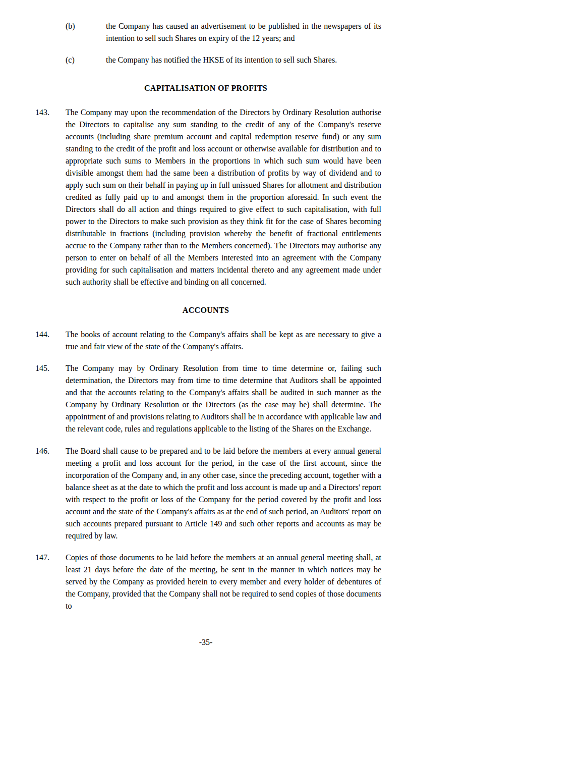(b)
the Company has caused an advertisement to be published in the newspapers of its intention to sell such Shares on expiry of the 12 years; and
(c)
the Company has notified the HKSE of its intention to sell such Shares.
CAPITALISATION OF PROFITS
143.
The Company may upon the recommendation of the Directors by Ordinary Resolution authorise the Directors to capitalise any sum standing to the credit of any of the Company's reserve accounts (including share premium account and capital redemption reserve fund) or any sum standing to the credit of the profit and loss account or otherwise available for distribution and to appropriate such sums to Members in the proportions in which such sum would have been divisible amongst them had the same been a distribution of profits by way of dividend and to apply such sum on their behalf in paying up in full unissued Shares for allotment and distribution credited as fully paid up to and amongst them in the proportion aforesaid. In such event the Directors shall do all action and things required to give effect to such capitalisation, with full power to the Directors to make such provision as they think fit for the case of Shares becoming distributable in fractions (including provision whereby the benefit of fractional entitlements accrue to the Company rather than to the Members concerned). The Directors may authorise any person to enter on behalf of all the Members interested into an agreement with the Company providing for such capitalisation and matters incidental thereto and any agreement made under such authority shall be effective and binding on all concerned.
ACCOUNTS
144.
The books of account relating to the Company's affairs shall be kept as are necessary to give a true and fair view of the state of the Company's affairs.
145.
The Company may by Ordinary Resolution from time to time determine or, failing such determination, the Directors may from time to time determine that Auditors shall be appointed and that the accounts relating to the Company's affairs shall be audited in such manner as the Company by Ordinary Resolution or the Directors (as the case may be) shall determine. The appointment of and provisions relating to Auditors shall be in accordance with applicable law and the relevant code, rules and regulations applicable to the listing of the Shares on the Exchange.
146.
The Board shall cause to be prepared and to be laid before the members at every annual general meeting a profit and loss account for the period, in the case of the first account, since the incorporation of the Company and, in any other case, since the preceding account, together with a balance sheet as at the date to which the profit and loss account is made up and a Directors' report with respect to the profit or loss of the Company for the period covered by the profit and loss account and the state of the Company's affairs as at the end of such period, an Auditors' report on such accounts prepared pursuant to Article 149 and such other reports and accounts as may be required by law.
147.
Copies of those documents to be laid before the members at an annual general meeting shall, at least 21 days before the date of the meeting, be sent in the manner in which notices may be served by the Company as provided herein to every member and every holder of debentures of the Company, provided that the Company shall not be required to send copies of those documents to
-35-